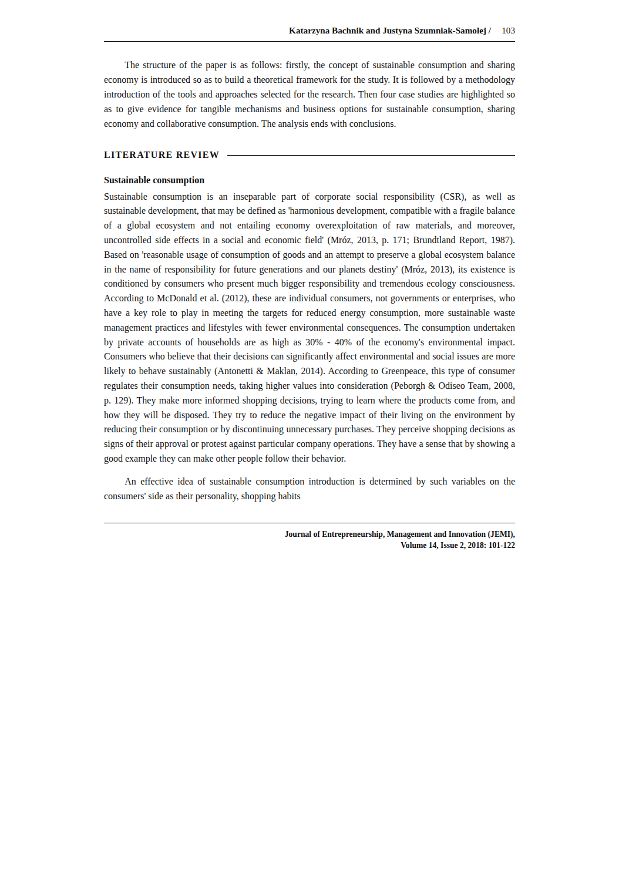Katarzyna Bachnik and Justyna Szumniak-Samolej / 103
The structure of the paper is as follows: firstly, the concept of sustainable consumption and sharing economy is introduced so as to build a theoretical framework for the study. It is followed by a methodology introduction of the tools and approaches selected for the research. Then four case studies are highlighted so as to give evidence for tangible mechanisms and business options for sustainable consumption, sharing economy and collaborative consumption. The analysis ends with conclusions.
Literature Review
Sustainable consumption
Sustainable consumption is an inseparable part of corporate social responsibility (CSR), as well as sustainable development, that may be defined as 'harmonious development, compatible with a fragile balance of a global ecosystem and not entailing economy overexploitation of raw materials, and moreover, uncontrolled side effects in a social and economic field' (Mróz, 2013, p. 171; Brundtland Report, 1987). Based on 'reasonable usage of consumption of goods and an attempt to preserve a global ecosystem balance in the name of responsibility for future generations and our planets destiny' (Mróz, 2013), its existence is conditioned by consumers who present much bigger responsibility and tremendous ecology consciousness. According to McDonald et al. (2012), these are individual consumers, not governments or enterprises, who have a key role to play in meeting the targets for reduced energy consumption, more sustainable waste management practices and lifestyles with fewer environmental consequences. The consumption undertaken by private accounts of households are as high as 30% - 40% of the economy's environmental impact. Consumers who believe that their decisions can significantly affect environmental and social issues are more likely to behave sustainably (Antonetti & Maklan, 2014). According to Greenpeace, this type of consumer regulates their consumption needs, taking higher values into consideration (Peborgh & Odiseo Team, 2008, p. 129). They make more informed shopping decisions, trying to learn where the products come from, and how they will be disposed. They try to reduce the negative impact of their living on the environment by reducing their consumption or by discontinuing unnecessary purchases. They perceive shopping decisions as signs of their approval or protest against particular company operations. They have a sense that by showing a good example they can make other people follow their behavior.
An effective idea of sustainable consumption introduction is determined by such variables on the consumers' side as their personality, shopping habits
Journal of Entrepreneurship, Management and Innovation (JEMI),
Volume 14, Issue 2, 2018: 101-122